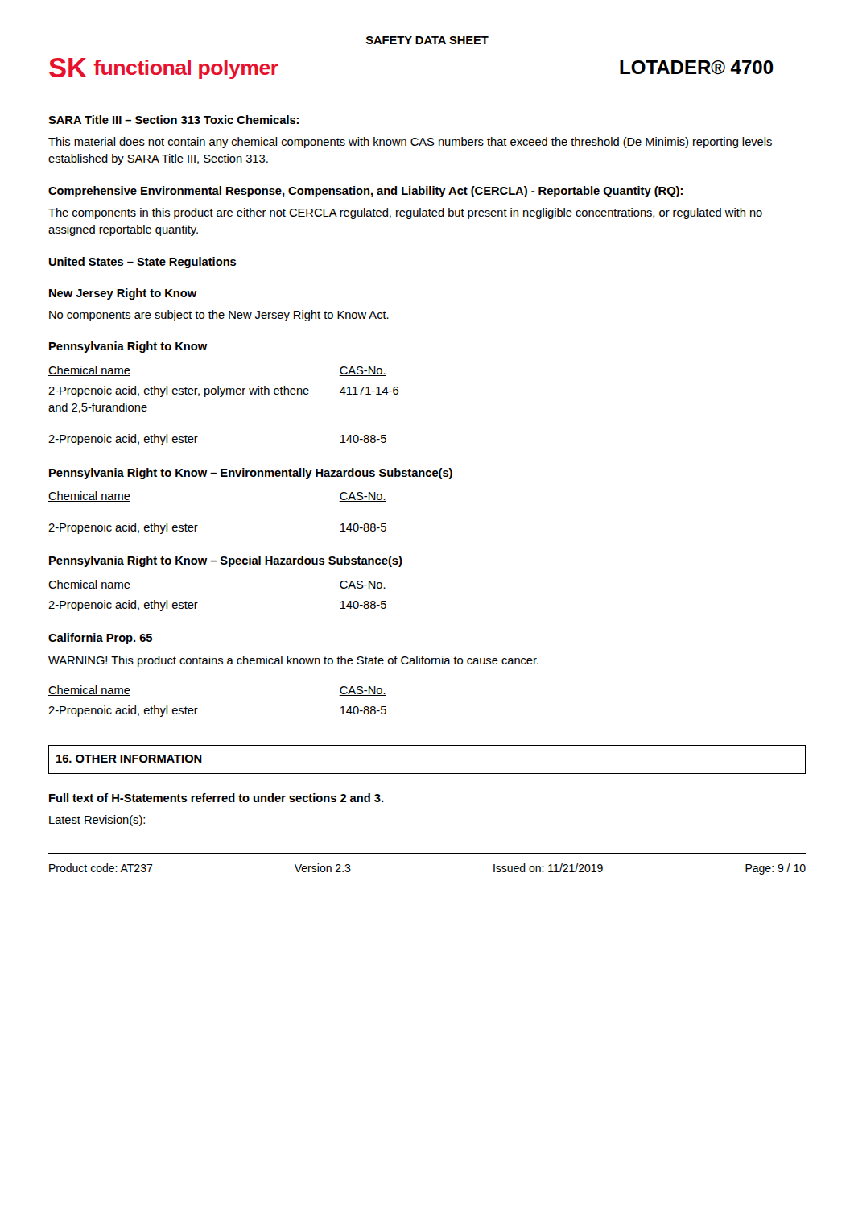SAFETY DATA SHEET
SK functional polymer
LOTADER® 4700
SARA Title III – Section 313 Toxic Chemicals:
This material does not contain any chemical components with known CAS numbers that exceed the threshold (De Minimis) reporting levels established by SARA Title III, Section 313.
Comprehensive Environmental Response, Compensation, and Liability Act (CERCLA) - Reportable Quantity (RQ):
The components in this product are either not CERCLA regulated, regulated but present in negligible concentrations, or regulated with no assigned reportable quantity.
United States – State Regulations
New Jersey Right to Know
No components are subject to the New Jersey Right to Know Act.
Pennsylvania Right to Know
| Chemical name | CAS-No. |
| --- | --- |
| 2-Propenoic acid, ethyl ester, polymer with ethene and 2,5-furandione | 41171-14-6 |
| 2-Propenoic acid, ethyl ester | 140-88-5 |
Pennsylvania Right to Know – Environmentally Hazardous Substance(s)
| Chemical name | CAS-No. |
| --- | --- |
| 2-Propenoic acid, ethyl ester | 140-88-5 |
Pennsylvania Right to Know – Special Hazardous Substance(s)
| Chemical name | CAS-No. |
| --- | --- |
| 2-Propenoic acid, ethyl ester | 140-88-5 |
California Prop. 65
WARNING! This product contains a chemical known to the State of California to cause cancer.
| Chemical name | CAS-No. |
| --- | --- |
| 2-Propenoic acid, ethyl ester | 140-88-5 |
16. OTHER INFORMATION
Full text of H-Statements referred to under sections 2 and 3.
Latest Revision(s):
Product code: AT237 Version 2.3 Issued on: 11/21/2019 Page: 9 / 10